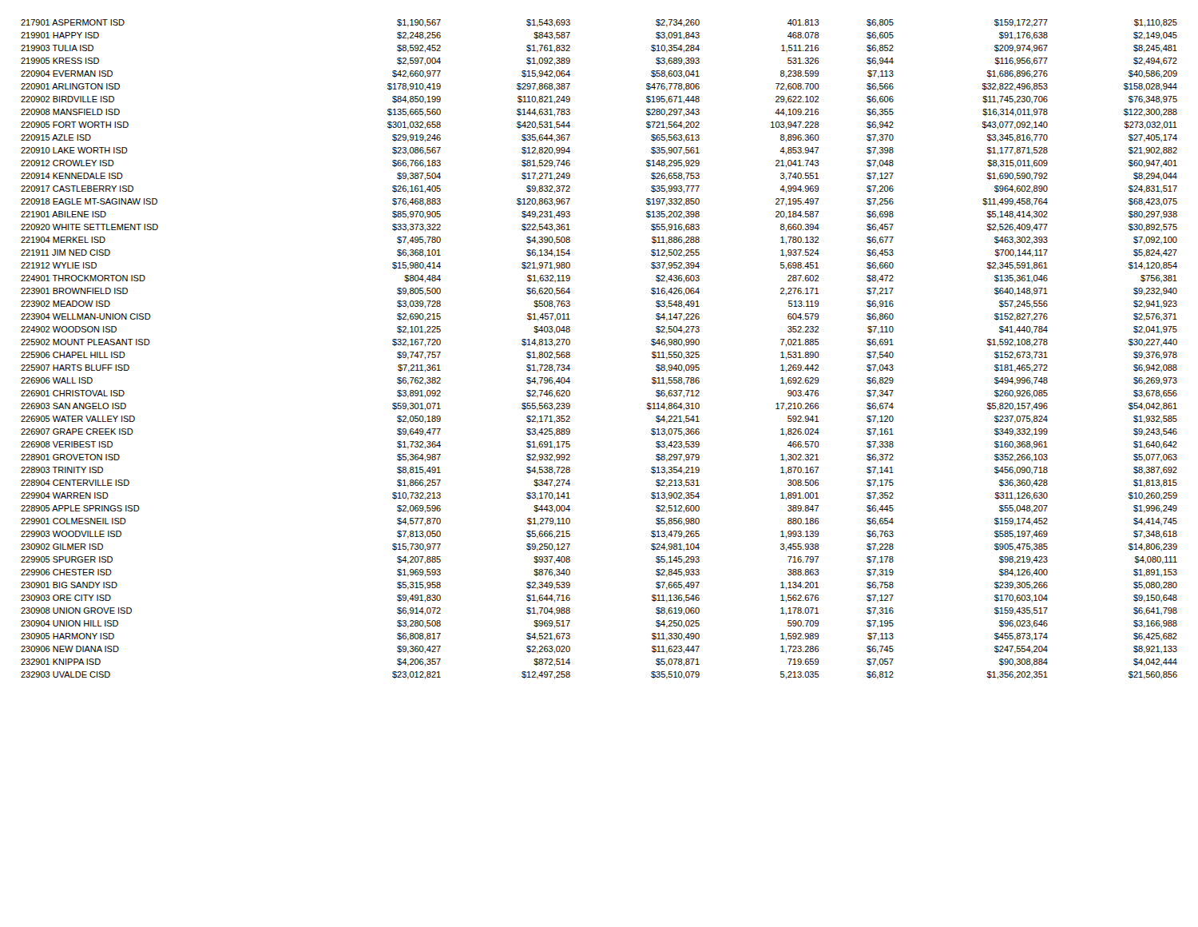| 217901 ASPERMONT ISD | $1,190,567 | $1,543,693 | $2,734,260 | 401.813 | $6,805 | $159,172,277 | $1,110,825 |
| 219901 HAPPY ISD | $2,248,256 | $843,587 | $3,091,843 | 468.078 | $6,605 | $91,176,638 | $2,149,045 |
| 219903 TULIA ISD | $8,592,452 | $1,761,832 | $10,354,284 | 1,511.216 | $6,852 | $209,974,967 | $8,245,481 |
| 219905 KRESS ISD | $2,597,004 | $1,092,389 | $3,689,393 | 531.326 | $6,944 | $116,956,677 | $2,494,672 |
| 220904 EVERMAN ISD | $42,660,977 | $15,942,064 | $58,603,041 | 8,238.599 | $7,113 | $1,686,896,276 | $40,586,209 |
| 220901 ARLINGTON ISD | $178,910,419 | $297,868,387 | $476,778,806 | 72,608.700 | $6,566 | $32,822,496,853 | $158,028,944 |
| 220902 BIRDVILLE ISD | $84,850,199 | $110,821,249 | $195,671,448 | 29,622.102 | $6,606 | $11,745,230,706 | $76,348,975 |
| 220908 MANSFIELD ISD | $135,665,560 | $144,631,783 | $280,297,343 | 44,109.216 | $6,355 | $16,314,011,978 | $122,300,288 |
| 220905 FORT WORTH ISD | $301,032,658 | $420,531,544 | $721,564,202 | 103,947.228 | $6,942 | $43,077,092,140 | $273,032,011 |
| 220915 AZLE ISD | $29,919,246 | $35,644,367 | $65,563,613 | 8,896.360 | $7,370 | $3,345,816,770 | $27,405,174 |
| 220910 LAKE WORTH ISD | $23,086,567 | $12,820,994 | $35,907,561 | 4,853.947 | $7,398 | $1,177,871,528 | $21,902,882 |
| 220912 CROWLEY ISD | $66,766,183 | $81,529,746 | $148,295,929 | 21,041.743 | $7,048 | $8,315,011,609 | $60,947,401 |
| 220914 KENNEDALE ISD | $9,387,504 | $17,271,249 | $26,658,753 | 3,740.551 | $7,127 | $1,690,590,792 | $8,294,044 |
| 220917 CASTLEBERRY ISD | $26,161,405 | $9,832,372 | $35,993,777 | 4,994.969 | $7,206 | $964,602,890 | $24,831,517 |
| 220918 EAGLE MT-SAGINAW ISD | $76,468,883 | $120,863,967 | $197,332,850 | 27,195.497 | $7,256 | $11,499,458,764 | $68,423,075 |
| 221901 ABILENE ISD | $85,970,905 | $49,231,493 | $135,202,398 | 20,184.587 | $6,698 | $5,148,414,302 | $80,297,938 |
| 220920 WHITE SETTLEMENT ISD | $33,373,322 | $22,543,361 | $55,916,683 | 8,660.394 | $6,457 | $2,526,409,477 | $30,892,575 |
| 221904 MERKEL ISD | $7,495,780 | $4,390,508 | $11,886,288 | 1,780.132 | $6,677 | $463,302,393 | $7,092,100 |
| 221911 JIM NED CISD | $6,368,101 | $6,134,154 | $12,502,255 | 1,937.524 | $6,453 | $700,144,117 | $5,824,427 |
| 221912 WYLIE ISD | $15,980,414 | $21,971,980 | $37,952,394 | 5,698.451 | $6,660 | $2,345,591,861 | $14,120,854 |
| 224901 THROCKMORTON ISD | $804,484 | $1,632,119 | $2,436,603 | 287.602 | $8,472 | $135,361,046 | $756,381 |
| 223901 BROWNFIELD ISD | $9,805,500 | $6,620,564 | $16,426,064 | 2,276.171 | $7,217 | $640,148,971 | $9,232,940 |
| 223902 MEADOW ISD | $3,039,728 | $508,763 | $3,548,491 | 513.119 | $6,916 | $57,245,556 | $2,941,923 |
| 223904 WELLMAN-UNION CISD | $2,690,215 | $1,457,011 | $4,147,226 | 604.579 | $6,860 | $152,827,276 | $2,576,371 |
| 224902 WOODSON ISD | $2,101,225 | $403,048 | $2,504,273 | 352.232 | $7,110 | $41,440,784 | $2,041,975 |
| 225902 MOUNT PLEASANT ISD | $32,167,720 | $14,813,270 | $46,980,990 | 7,021.885 | $6,691 | $1,592,108,278 | $30,227,440 |
| 225906 CHAPEL HILL ISD | $9,747,757 | $1,802,568 | $11,550,325 | 1,531.890 | $7,540 | $152,673,731 | $9,376,978 |
| 225907 HARTS BLUFF ISD | $7,211,361 | $1,728,734 | $8,940,095 | 1,269.442 | $7,043 | $181,465,272 | $6,942,088 |
| 226906 WALL ISD | $6,762,382 | $4,796,404 | $11,558,786 | 1,692.629 | $6,829 | $494,996,748 | $6,269,973 |
| 226901 CHRISTOVAL ISD | $3,891,092 | $2,746,620 | $6,637,712 | 903.476 | $7,347 | $260,926,085 | $3,678,656 |
| 226903 SAN ANGELO ISD | $59,301,071 | $55,563,239 | $114,864,310 | 17,210.266 | $6,674 | $5,820,157,496 | $54,042,861 |
| 226905 WATER VALLEY ISD | $2,050,189 | $2,171,352 | $4,221,541 | 592.941 | $7,120 | $237,075,824 | $1,932,585 |
| 226907 GRAPE CREEK ISD | $9,649,477 | $3,425,889 | $13,075,366 | 1,826.024 | $7,161 | $349,332,199 | $9,243,546 |
| 226908 VERIBEST ISD | $1,732,364 | $1,691,175 | $3,423,539 | 466.570 | $7,338 | $160,368,961 | $1,640,642 |
| 228901 GROVETON ISD | $5,364,987 | $2,932,992 | $8,297,979 | 1,302.321 | $6,372 | $352,266,103 | $5,077,063 |
| 228903 TRINITY ISD | $8,815,491 | $4,538,728 | $13,354,219 | 1,870.167 | $7,141 | $456,090,718 | $8,387,692 |
| 228904 CENTERVILLE ISD | $1,866,257 | $347,274 | $2,213,531 | 308.506 | $7,175 | $36,360,428 | $1,813,815 |
| 229904 WARREN ISD | $10,732,213 | $3,170,141 | $13,902,354 | 1,891.001 | $7,352 | $311,126,630 | $10,260,259 |
| 228905 APPLE SPRINGS ISD | $2,069,596 | $443,004 | $2,512,600 | 389.847 | $6,445 | $55,048,207 | $1,996,249 |
| 229901 COLMESNEIL ISD | $4,577,870 | $1,279,110 | $5,856,980 | 880.186 | $6,654 | $159,174,452 | $4,414,745 |
| 229903 WOODVILLE ISD | $7,813,050 | $5,666,215 | $13,479,265 | 1,993.139 | $6,763 | $585,197,469 | $7,348,618 |
| 230902 GILMER ISD | $15,730,977 | $9,250,127 | $24,981,104 | 3,455.938 | $7,228 | $905,475,385 | $14,806,239 |
| 229905 SPURGER ISD | $4,207,885 | $937,408 | $5,145,293 | 716.797 | $7,178 | $98,219,423 | $4,080,111 |
| 229906 CHESTER ISD | $1,969,593 | $876,340 | $2,845,933 | 388.863 | $7,319 | $84,126,400 | $1,891,153 |
| 230901 BIG SANDY ISD | $5,315,958 | $2,349,539 | $7,665,497 | 1,134.201 | $6,758 | $239,305,266 | $5,080,280 |
| 230903 ORE CITY ISD | $9,491,830 | $1,644,716 | $11,136,546 | 1,562.676 | $7,127 | $170,603,104 | $9,150,648 |
| 230908 UNION GROVE ISD | $6,914,072 | $1,704,988 | $8,619,060 | 1,178.071 | $7,316 | $159,435,517 | $6,641,798 |
| 230904 UNION HILL ISD | $3,280,508 | $969,517 | $4,250,025 | 590.709 | $7,195 | $96,023,646 | $3,166,988 |
| 230905 HARMONY ISD | $6,808,817 | $4,521,673 | $11,330,490 | 1,592.989 | $7,113 | $455,873,174 | $6,425,682 |
| 230906 NEW DIANA ISD | $9,360,427 | $2,263,020 | $11,623,447 | 1,723.286 | $6,745 | $247,554,204 | $8,921,133 |
| 232901 KNIPPA ISD | $4,206,357 | $872,514 | $5,078,871 | 719.659 | $7,057 | $90,308,884 | $4,042,444 |
| 232903 UVALDE CISD | $23,012,821 | $12,497,258 | $35,510,079 | 5,213.035 | $6,812 | $1,356,202,351 | $21,560,856 |